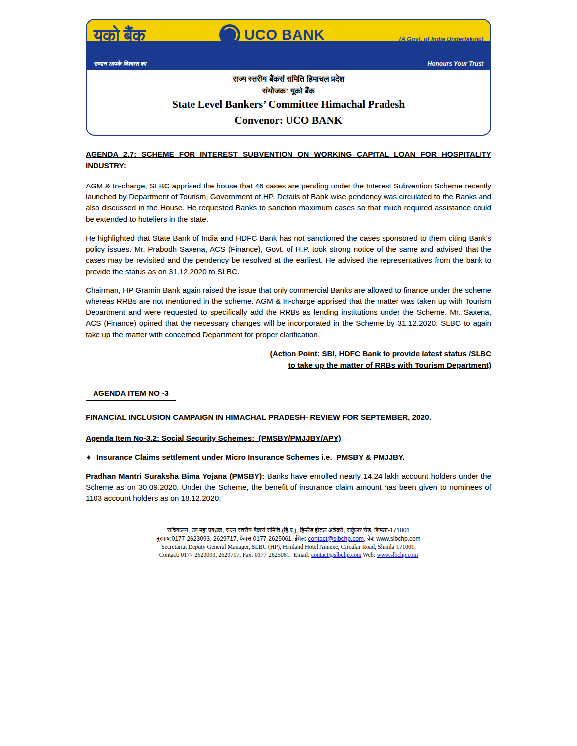यूको बैंक
(भारत सरकार का उपक्रम)
UCO BANK
(A Govt. of India Undertaking)
सम्मान आपके विश्वास का Honours Your Trust
राज्य स्तरीय बैंकर्स समिति हिमाचल प्रदेश
संयोजक: यूको बैंक
State Level Bankers’ Committee Himachal Pradesh
Convenor: UCO BANK
AGENDA 2.7: SCHEME FOR INTEREST SUBVENTION ON WORKING CAPITAL LOAN FOR HOSPITALITY INDUSTRY:
AGM & In-charge, SLBC apprised the house that 46 cases are pending under the Interest Subvention Scheme recently launched by Department of Tourism, Government of HP. Details of Bank-wise pendency was circulated to the Banks and also discussed in the House. He requested Banks to sanction maximum cases so that much required assistance could be extended to hoteliers in the state.
He highlighted that State Bank of India and HDFC Bank has not sanctioned the cases sponsored to them citing Bank's policy issues. Mr. Prabodh Saxena, ACS (Finance), Govt. of H.P. took strong notice of the same and advised that the cases may be revisited and the pendency be resolved at the earliest. He advised the representatives from the bank to provide the status as on 31.12.2020 to SLBC.
Chairman, HP Gramin Bank again raised the issue that only commercial Banks are allowed to finance under the scheme whereas RRBs are not mentioned in the scheme. AGM & In-charge apprised that the matter was taken up with Tourism Department and were requested to specifically add the RRBs as lending institutions under the Scheme. Mr. Saxena, ACS (Finance) opined that the necessary changes will be incorporated in the Scheme by 31.12.2020. SLBC to again take up the matter with concerned Department for proper clarification.
(Action Point: SBI, HDFC Bank to provide latest status /SLBC to take up the matter of RRBs with Tourism Department)
AGENDA ITEM NO -3
FINANCIAL INCLUSION CAMPAIGN IN HIMACHAL PRADESH- REVIEW FOR SEPTEMBER, 2020.
Agenda Item No-3.2: Social Security Schemes: (PMSBY/PMJJBY/APY)
Insurance Claims settlement under Micro Insurance Schemes i.e. PMSBY & PMJJBY.
Pradhan Mantri Suraksha Bima Yojana (PMSBY): Banks have enrolled nearly 14.24 lakh account holders under the Scheme as on 30.09.2020. Under the Scheme, the benefit of insurance claim amount has been given to nominees of 1103 account holders as on 18.12.2020.
सचिवालय, उप महा प्रबंधक, राज्य स्तरीय बैंकर्स समिति (हि.प्र.), हिम्लैंड होटल अन्नेक्से, सर्कुलर रोड, शिमला-171001
दूरभाष:0177-2623093, 2629717, फेक्स 0177-2625061. ईमेल: contact@slbchp.com, वेब: www.slbchp.com
Secretariat Deputy General Manager, SLBC (HP), Himland Hotel Annexe, Circular Road, Shimla-171001.
Contact: 0177-2623093, 2629717, Fax: 0177-2625061. Email: contact@slbchp.com Web: www.slbchp.com